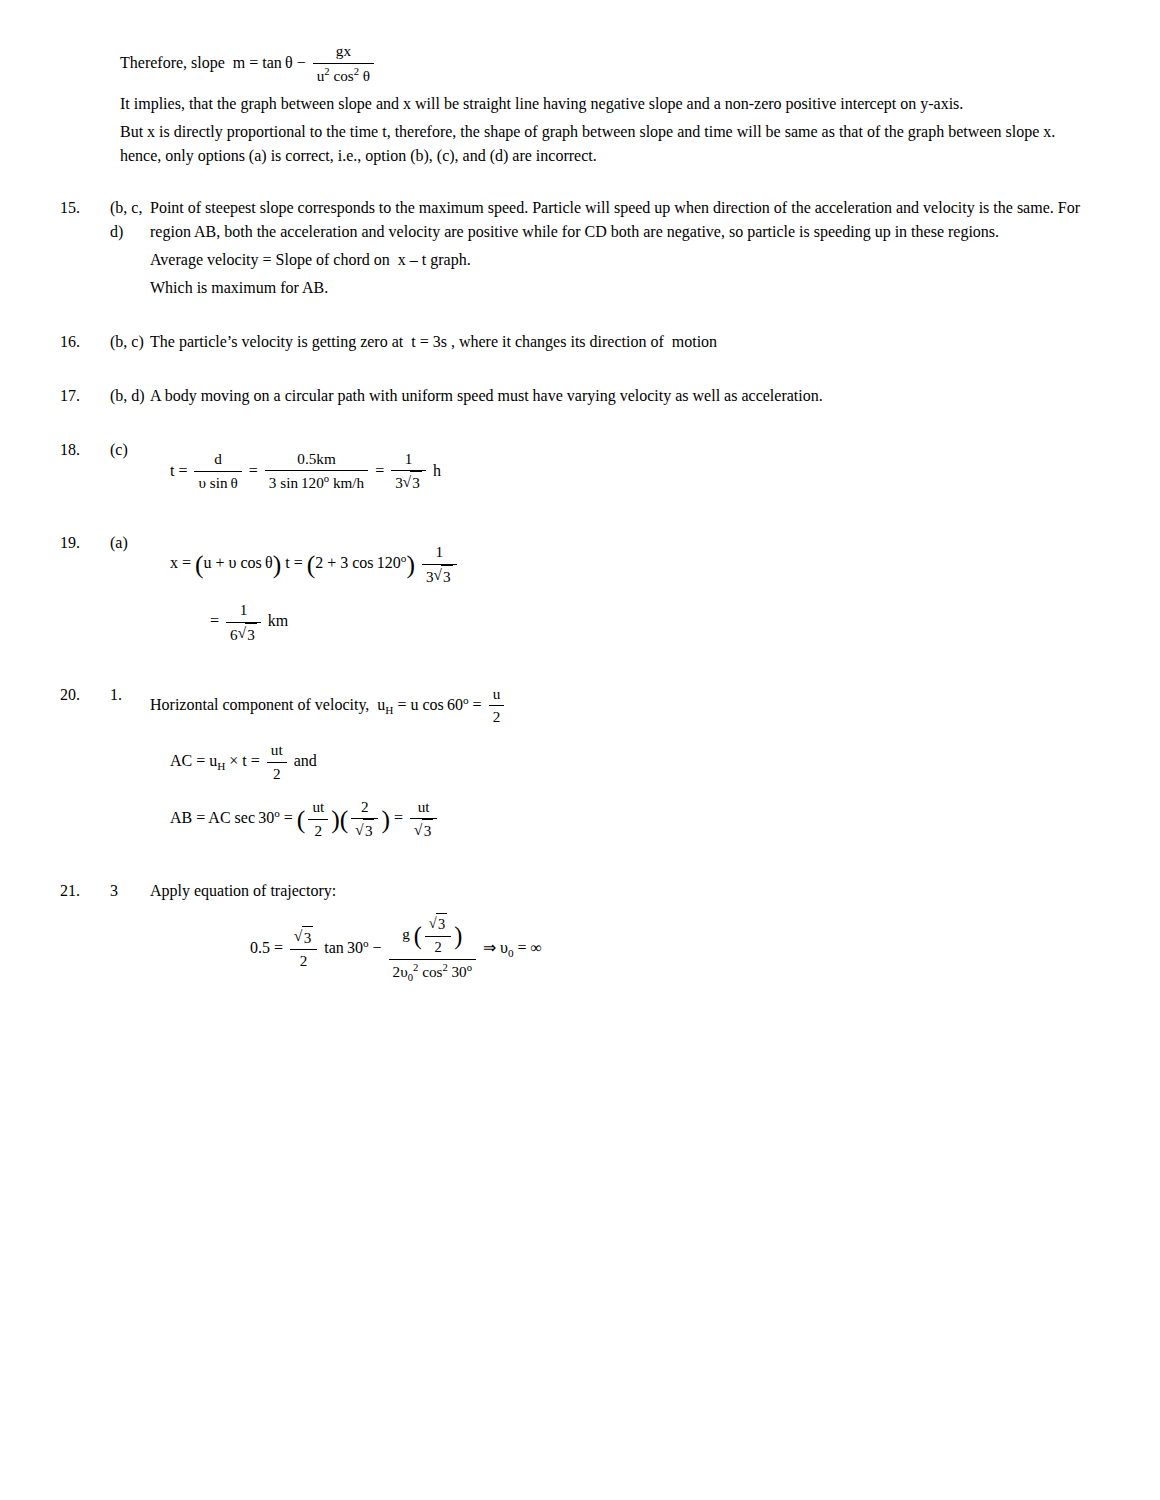Therefore, slope m = tan θ − gx u2 cos2 θ
It implies, that the graph between slope and x will be straight line having negative slope and a non-zero positive intercept on y-axis.
But x is directly proportional to the time t, therefore, the shape of graph between slope and time will be same as that of the graph between slope x. hence, only options (a) is correct, i.e., option (b), (c), and (d) are incorrect.
15.
(b, c, d)
Point of steepest slope corresponds to the maximum speed. Particle will speed up when direction of the acceleration and velocity is the same. For region AB, both the acceleration and velocity are positive while for CD both are negative, so particle is speeding up in these regions.
Average velocity = Slope of chord on x – t graph.
Which is maximum for AB.
16.
(b, c)
The particle’s velocity is getting zero at t = 3s , where it changes its direction of motion
17.
(b, d)
A body moving on a circular path with uniform speed must have varying velocity as well as acceleration.
18.
(c)
t = dυ sin θ = 0.5km 3 sin 120o km/h = 133 h
19.
(a)
x = (u + υ cos θ) t = (2 + 3 cos 120o) 133
= 163 km
20.
1.
Horizontal component of velocity, uH = u cos 60o = u 2
AC = uH × t = ut 2 and
AB = AC sec 30o = (ut 2)(23) = ut 3
21.
3
Apply equation of trajectory:
0.5 = 32 tan 30o − g (32) 2υ02 cos2 30o ⇒ υ0 = ∞